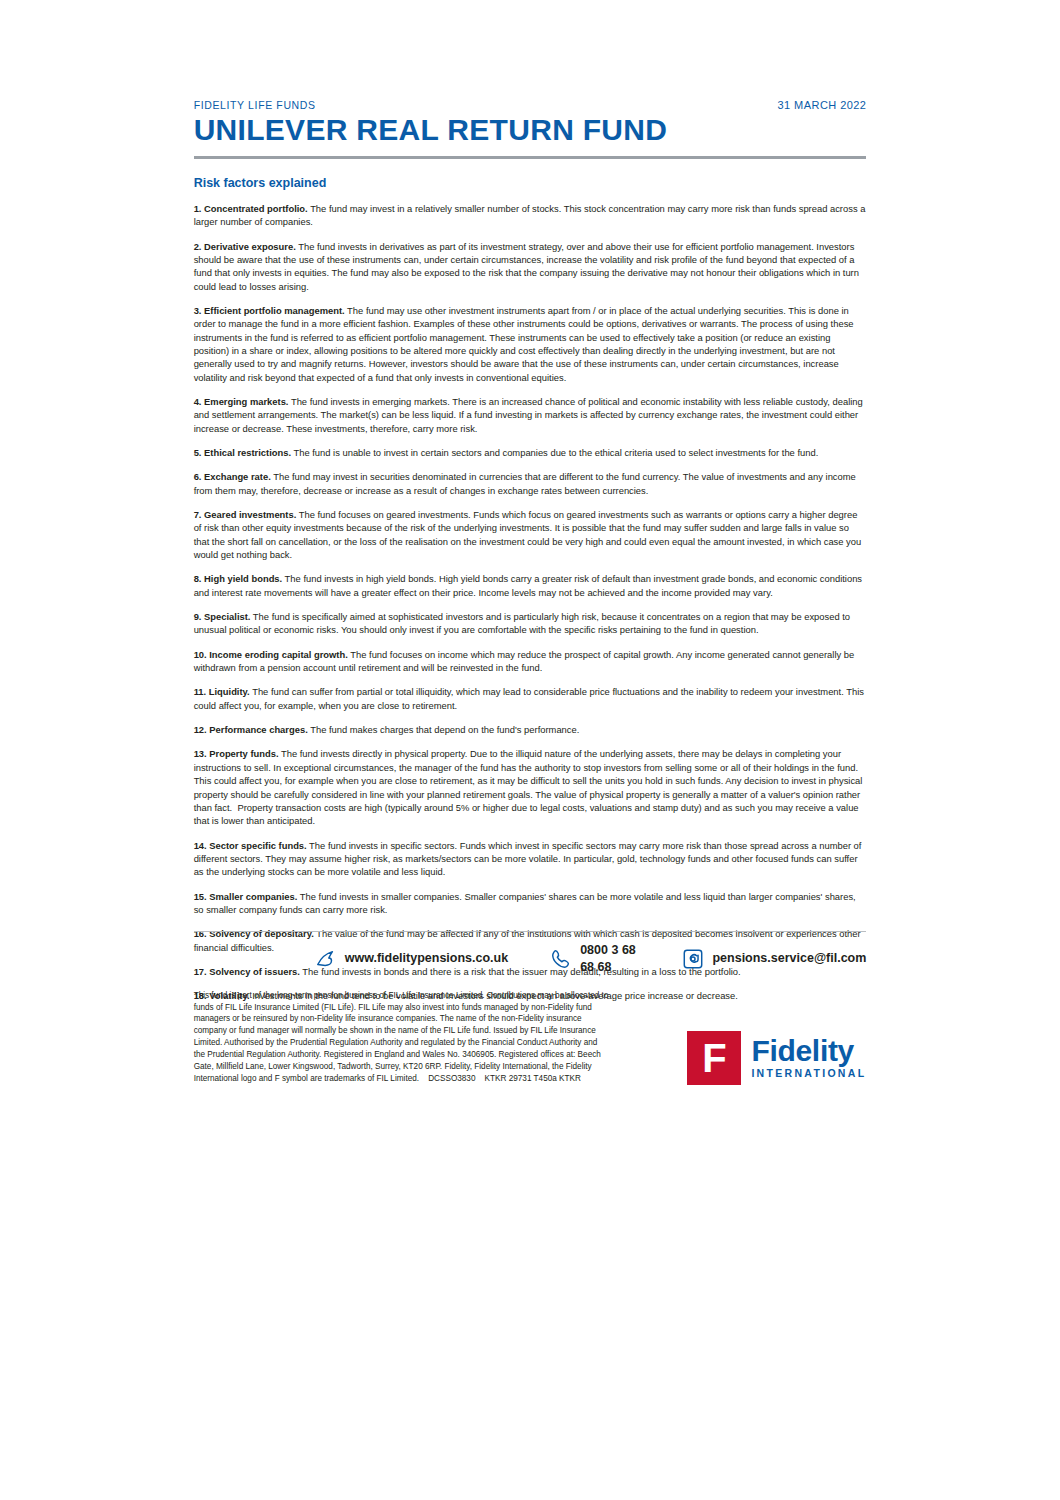31 MARCH 2022
Fidelity Life Funds
Unilever Real Return Fund
Risk factors explained
1. Concentrated portfolio. The fund may invest in a relatively smaller number of stocks. This stock concentration may carry more risk than funds spread across a larger number of companies.
2. Derivative exposure. The fund invests in derivatives as part of its investment strategy, over and above their use for efficient portfolio management. Investors should be aware that the use of these instruments can, under certain circumstances, increase the volatility and risk profile of the fund beyond that expected of a fund that only invests in equities. The fund may also be exposed to the risk that the company issuing the derivative may not honour their obligations which in turn could lead to losses arising.
3. Efficient portfolio management. The fund may use other investment instruments apart from / or in place of the actual underlying securities. This is done in order to manage the fund in a more efficient fashion. Examples of these other instruments could be options, derivatives or warrants. The process of using these instruments in the fund is referred to as efficient portfolio management. These instruments can be used to effectively take a position (or reduce an existing position) in a share or index, allowing positions to be altered more quickly and cost effectively than dealing directly in the underlying investment, but are not generally used to try and magnify returns. However, investors should be aware that the use of these instruments can, under certain circumstances, increase volatility and risk beyond that expected of a fund that only invests in conventional equities.
4. Emerging markets. The fund invests in emerging markets. There is an increased chance of political and economic instability with less reliable custody, dealing and settlement arrangements. The market(s) can be less liquid. If a fund investing in markets is affected by currency exchange rates, the investment could either increase or decrease. These investments, therefore, carry more risk.
5. Ethical restrictions. The fund is unable to invest in certain sectors and companies due to the ethical criteria used to select investments for the fund.
6. Exchange rate. The fund may invest in securities denominated in currencies that are different to the fund currency. The value of investments and any income from them may, therefore, decrease or increase as a result of changes in exchange rates between currencies.
7. Geared investments. The fund focuses on geared investments. Funds which focus on geared investments such as warrants or options carry a higher degree of risk than other equity investments because of the risk of the underlying investments. It is possible that the fund may suffer sudden and large falls in value so that the short fall on cancellation, or the loss of the realisation on the investment could be very high and could even equal the amount invested, in which case you would get nothing back.
8. High yield bonds. The fund invests in high yield bonds. High yield bonds carry a greater risk of default than investment grade bonds, and economic conditions and interest rate movements will have a greater effect on their price. Income levels may not be achieved and the income provided may vary.
9. Specialist. The fund is specifically aimed at sophisticated investors and is particularly high risk, because it concentrates on a region that may be exposed to unusual political or economic risks. You should only invest if you are comfortable with the specific risks pertaining to the fund in question.
10. Income eroding capital growth. The fund focuses on income which may reduce the prospect of capital growth. Any income generated cannot generally be withdrawn from a pension account until retirement and will be reinvested in the fund.
11. Liquidity. The fund can suffer from partial or total illiquidity, which may lead to considerable price fluctuations and the inability to redeem your investment. This could affect you, for example, when you are close to retirement.
12. Performance charges. The fund makes charges that depend on the fund's performance.
13. Property funds. The fund invests directly in physical property. Due to the illiquid nature of the underlying assets, there may be delays in completing your instructions to sell. In exceptional circumstances, the manager of the fund has the authority to stop investors from selling some or all of their holdings in the fund. This could affect you, for example when you are close to retirement, as it may be difficult to sell the units you hold in such funds. Any decision to invest in physical property should be carefully considered in line with your planned retirement goals. The value of physical property is generally a matter of a valuer's opinion rather than fact. Property transaction costs are high (typically around 5% or higher due to legal costs, valuations and stamp duty) and as such you may receive a value that is lower than anticipated.
14. Sector specific funds. The fund invests in specific sectors. Funds which invest in specific sectors may carry more risk than those spread across a number of different sectors. They may assume higher risk, as markets/sectors can be more volatile. In particular, gold, technology funds and other focused funds can suffer as the underlying stocks can be more volatile and less liquid.
15. Smaller companies. The fund invests in smaller companies. Smaller companies' shares can be more volatile and less liquid than larger companies' shares, so smaller company funds can carry more risk.
16. Solvency of depositary. The value of the fund may be affected if any of the institutions with which cash is deposited becomes insolvent or experiences other financial difficulties.
17. Solvency of issuers. The fund invests in bonds and there is a risk that the issuer may default, resulting in a loss to the portfolio.
18. Volatility. Investments in the fund tend to be volatile and investors should expect an above-average price increase or decrease.
www.fidelitypensions.co.uk
0800 3 68 68 68
pensions.service@fil.com
This fund is part of the long-term pension business of FIL Life Insurance Limited. Contributions may be allocated to funds of FIL Life Insurance Limited (FIL Life). FIL Life may also invest into funds managed by non-Fidelity fund managers or be reinsured by non-Fidelity life insurance companies. The name of the non-Fidelity insurance company or fund manager will normally be shown in the name of the FIL Life fund. Issued by FIL Life Insurance Limited. Authorised by the Prudential Regulation Authority and regulated by the Financial Conduct Authority and the Prudential Regulation Authority. Registered in England and Wales No. 3406905. Registered offices at: Beech Gate, Millfield Lane, Lower Kingswood, Tadworth, Surrey, KT20 6RP. Fidelity, Fidelity International, the Fidelity International logo and F symbol are trademarks of FIL Limited. DCSSO3830 KTKR 29731 T450a KTKR
F
Fidelity
INTERNATIONAL